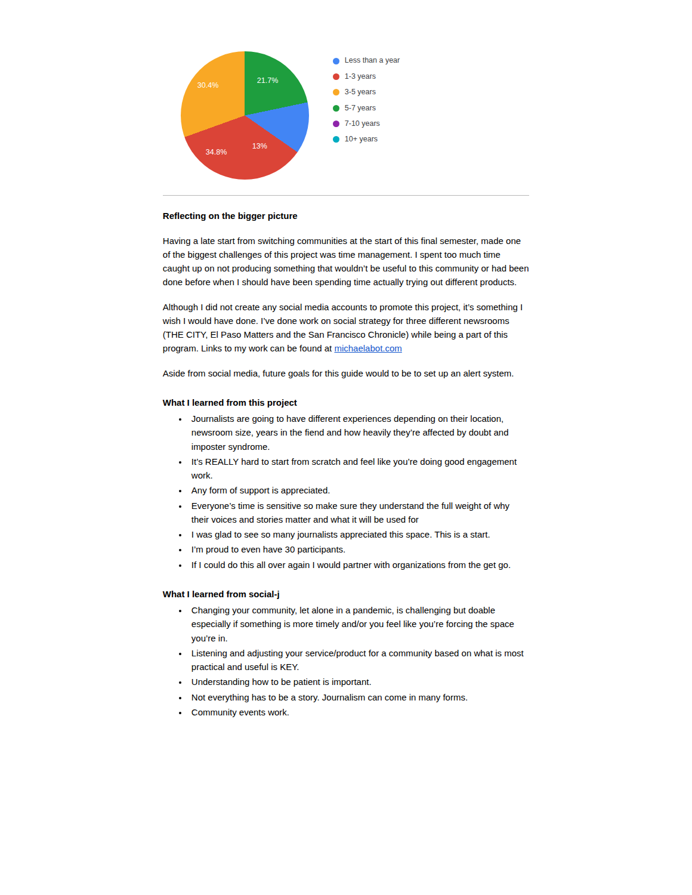21.7% 13% 34.8% 30.4%
Less than a year
1-3 years
3-5 years
5-7 years
7-10 years
10+ years
Reflecting on the bigger picture
Having a late start from switching communities at the start of this final semester, made one of the biggest challenges of this project was time management. I spent too much time caught up on not producing something that wouldn’t be useful to this community or had been done before when I should have been spending time actually trying out different products.
Although I did not create any social media accounts to promote this project, it’s something I wish I would have done. I’ve done work on social strategy for three different newsrooms (THE CITY, El Paso Matters and the San Francisco Chronicle) while being a part of this program. Links to my work can be found at michaelabot.com
Aside from social media, future goals for this guide would to be to set up an alert system.
What I learned from this project
Journalists are going to have different experiences depending on their location, newsroom size, years in the fiend and how heavily they’re affected by doubt and imposter syndrome.
It’s REALLY hard to start from scratch and feel like you’re doing good engagement work.
Any form of support is appreciated.
Everyone’s time is sensitive so make sure they understand the full weight of why their voices and stories matter and what it will be used for
I was glad to see so many journalists appreciated this space. This is a start.
I’m proud to even have 30 participants.
If I could do this all over again I would partner with organizations from the get go.
What I learned from social-j
Changing your community, let alone in a pandemic, is challenging but doable especially if something is more timely and/or you feel like you’re forcing the space you’re in.
Listening and adjusting your service/product for a community based on what is most practical and useful is KEY.
Understanding how to be patient is important.
Not everything has to be a story. Journalism can come in many forms.
Community events work.